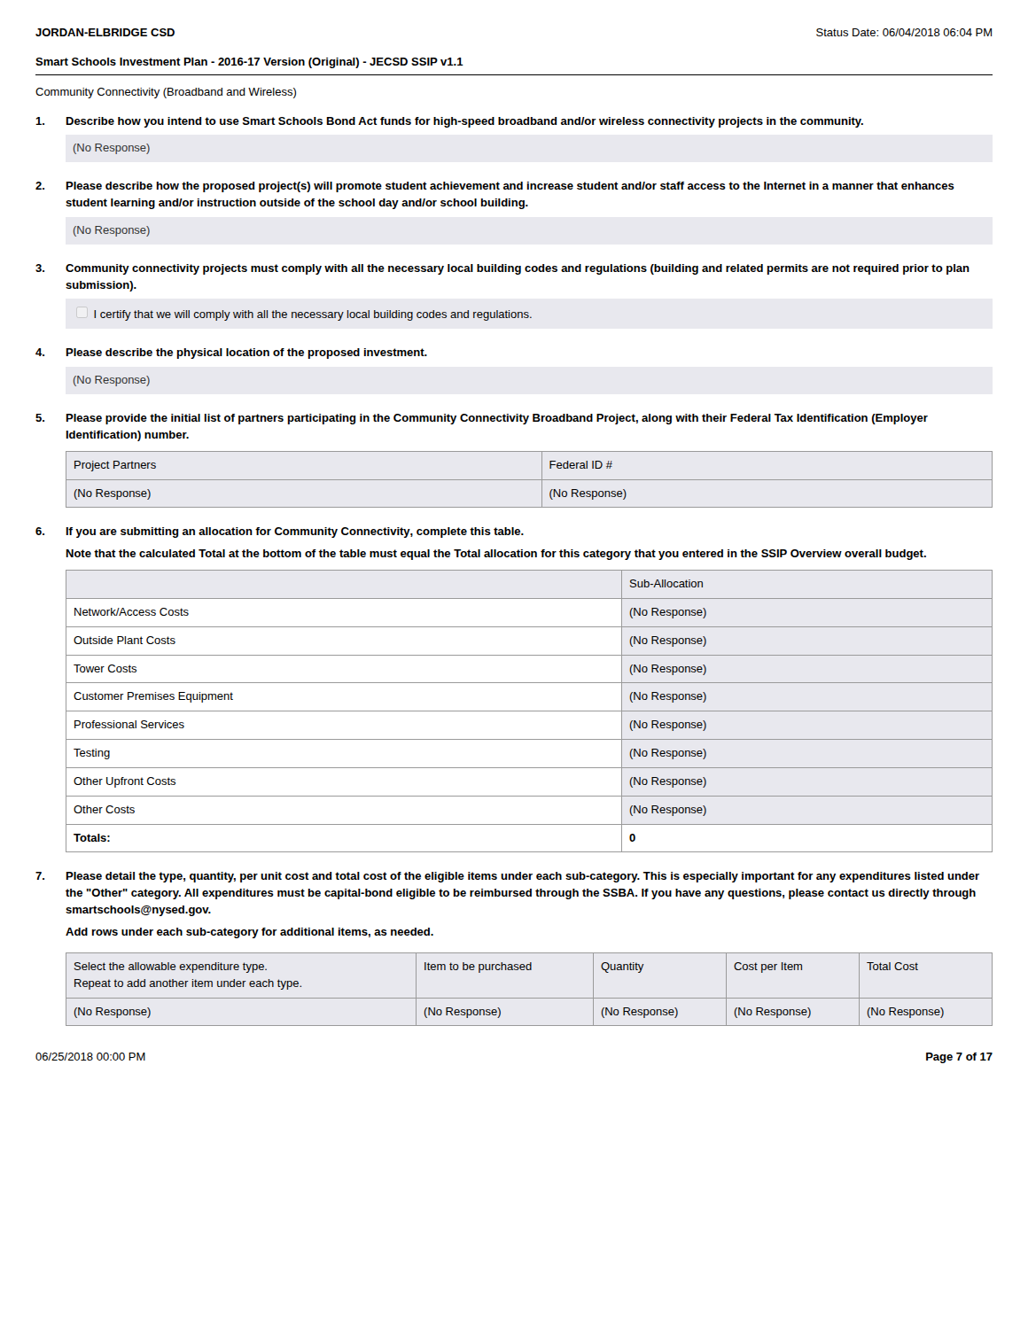JORDAN-ELBRIDGE CSD
Status Date: 06/04/2018 06:04 PM
Smart Schools Investment Plan - 2016-17 Version (Original) - JECSD SSIP v1.1
Community Connectivity (Broadband and Wireless)
Describe how you intend to use Smart Schools Bond Act funds for high-speed broadband and/or wireless connectivity projects in the community.
(No Response)
Please describe how the proposed project(s) will promote student achievement and increase student and/or staff access to the Internet in a manner that enhances student learning and/or instruction outside of the school day and/or school building.
(No Response)
Community connectivity projects must comply with all the necessary local building codes and regulations (building and related permits are not required prior to plan submission).
I certify that we will comply with all the necessary local building codes and regulations.
Please describe the physical location of the proposed investment.
(No Response)
Please provide the initial list of partners participating in the Community Connectivity Broadband Project, along with their Federal Tax Identification (Employer Identification) number.
| Project Partners | Federal ID # |
| --- | --- |
| (No Response) | (No Response) |
If you are submitting an allocation for Community Connectivity, complete this table.
Note that the calculated Total at the bottom of the table must equal the Total allocation for this category that you entered in the SSIP Overview overall budget.
| | Sub-Allocation |
| --- | --- |
| Network/Access Costs | (No Response) |
| Outside Plant Costs | (No Response) |
| Tower Costs | (No Response) |
| Customer Premises Equipment | (No Response) |
| Professional Services | (No Response) |
| Testing | (No Response) |
| Other Upfront Costs | (No Response) |
| Other Costs | (No Response) |
| Totals: | 0 |
Please detail the type, quantity, per unit cost and total cost of the eligible items under each sub-category. This is especially important for any expenditures listed under the "Other" category. All expenditures must be capital-bond eligible to be reimbursed through the SSBA. If you have any questions, please contact us directly through smartschools@nysed.gov.
Add rows under each sub-category for additional items, as needed.
| Select the allowable expenditure type. Repeat to add another item under each type. | Item to be purchased | Quantity | Cost per Item | Total Cost |
| --- | --- | --- | --- | --- |
| (No Response) | (No Response) | (No Response) | (No Response) | (No Response) |
06/25/2018 00:00 PM
Page 7 of 17